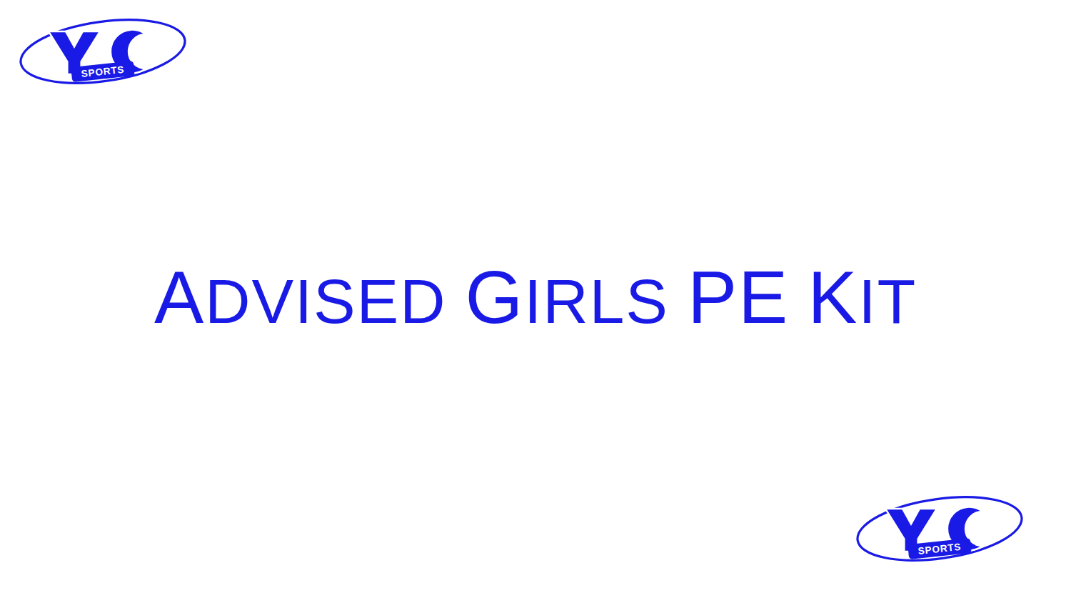SPORTS
ADVISED GIRLS PE KIT
SPORTS